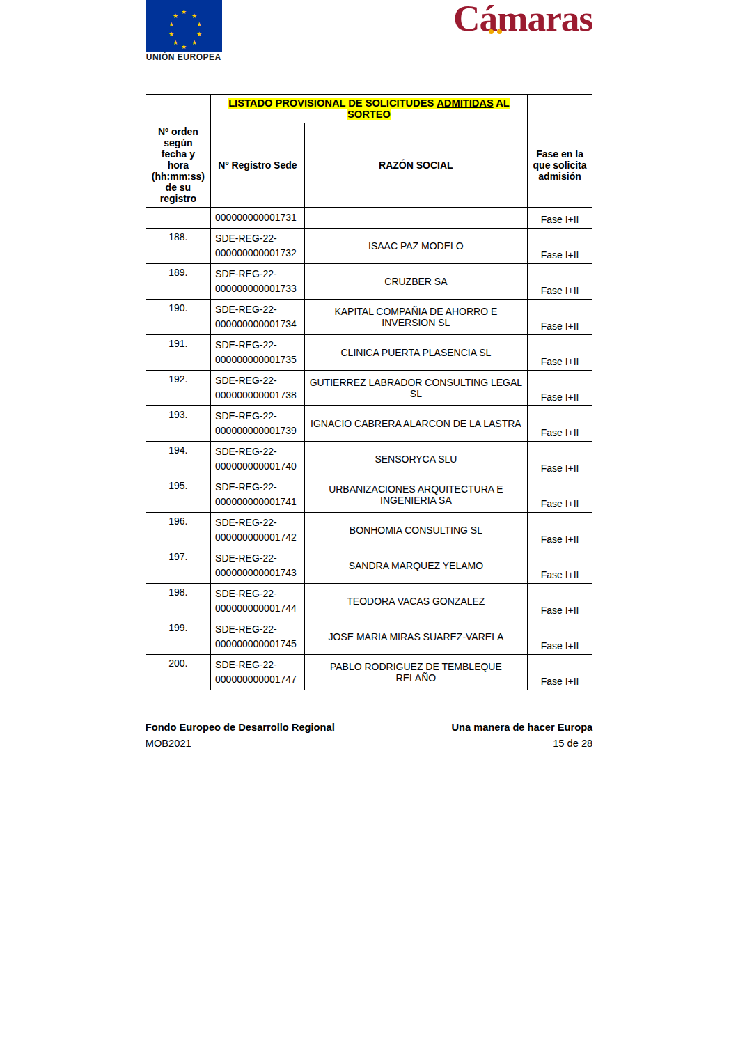★ ★ ★ ★ ★ ★ ★ ★ ★ ★
UNIÓN EUROPEA
Cámaras
| | LISTADO PROVISIONAL DE SOLICITUDES ADMITIDAS AL SORTEO | |
| --- | --- | --- |
| Nº orden según fecha y hora (hh:mm:ss) de su registro | Nº Registro Sede | RAZÓN SOCIAL | Fase en la que solicita admisión |
| | 000000000001731 | | Fase I+II |
| 188. | SDE-REG-22- 000000000001732 | ISAAC PAZ MODELO | Fase I+II |
| 189. | SDE-REG-22- 000000000001733 | CRUZBER SA | Fase I+II |
| 190. | SDE-REG-22- 000000000001734 | KAPITAL COMPAÑIA DE AHORRO E INVERSION SL | Fase I+II |
| 191. | SDE-REG-22- 000000000001735 | CLINICA PUERTA PLASENCIA SL | Fase I+II |
| 192. | SDE-REG-22- 000000000001738 | GUTIERREZ LABRADOR CONSULTING LEGAL SL | Fase I+II |
| 193. | SDE-REG-22- 000000000001739 | IGNACIO CABRERA ALARCON DE LA LASTRA | Fase I+II |
| 194. | SDE-REG-22- 000000000001740 | SENSORYCA SLU | Fase I+II |
| 195. | SDE-REG-22- 000000000001741 | URBANIZACIONES ARQUITECTURA E INGENIERIA SA | Fase I+II |
| 196. | SDE-REG-22- 000000000001742 | BONHOMIA CONSULTING SL | Fase I+II |
| 197. | SDE-REG-22- 000000000001743 | SANDRA MARQUEZ YELAMO | Fase I+II |
| 198. | SDE-REG-22- 000000000001744 | TEODORA VACAS GONZALEZ | Fase I+II |
| 199. | SDE-REG-22- 000000000001745 | JOSE MARIA MIRAS SUAREZ-VARELA | Fase I+II |
| 200. | SDE-REG-22- 000000000001747 | PABLO RODRIGUEZ DE TEMBLEQUE RELAÑO | Fase I+II |
Fondo Europeo de Desarrollo Regional Una manera de hacer Europa
MOB2021 15 de 28